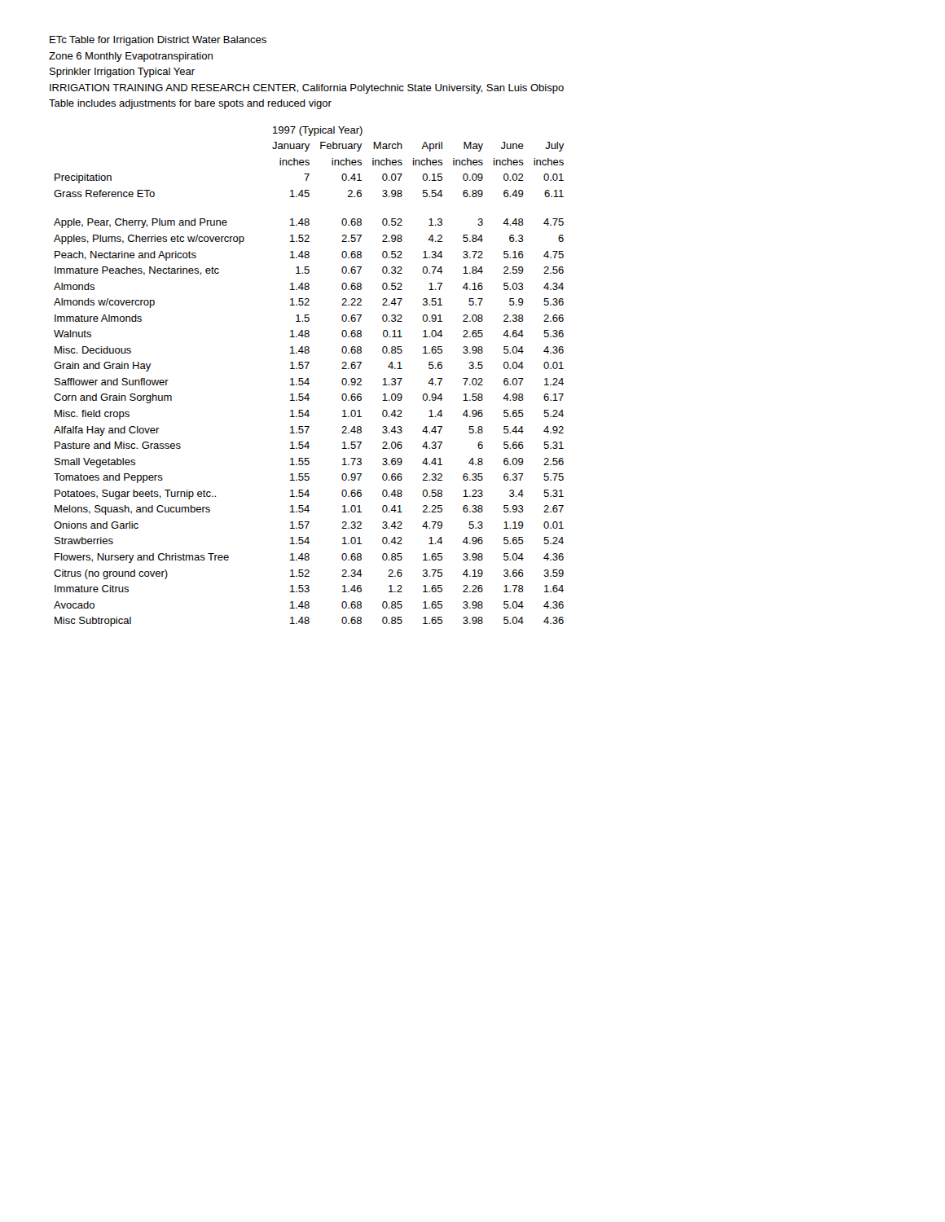ETc Table for Irrigation District Water Balances
Zone 6 Monthly Evapotranspiration
Sprinkler Irrigation Typical Year
IRRIGATION TRAINING AND RESEARCH CENTER, California Polytechnic State University, San Luis Obispo
Table includes adjustments for bare spots and reduced vigor
| | 1997 (Typical Year) | |
| | January | February | March | April | May | June | July |
| | inches | inches | inches | inches | inches | inches | inches |
| Precipitation | 7 | 0.41 | 0.07 | 0.15 | 0.09 | 0.02 | 0.01 |
| Grass Reference ETo | 1.45 | 2.6 | 3.98 | 5.54 | 6.89 | 6.49 | 6.11 |
| Apple, Pear, Cherry, Plum and Prune | 1.48 | 0.68 | 0.52 | 1.3 | 3 | 4.48 | 4.75 |
| Apples, Plums, Cherries etc w/covercrop | 1.52 | 2.57 | 2.98 | 4.2 | 5.84 | 6.3 | 6 |
| Peach, Nectarine and Apricots | 1.48 | 0.68 | 0.52 | 1.34 | 3.72 | 5.16 | 4.75 |
| Immature Peaches, Nectarines, etc | 1.5 | 0.67 | 0.32 | 0.74 | 1.84 | 2.59 | 2.56 |
| Almonds | 1.48 | 0.68 | 0.52 | 1.7 | 4.16 | 5.03 | 4.34 |
| Almonds w/covercrop | 1.52 | 2.22 | 2.47 | 3.51 | 5.7 | 5.9 | 5.36 |
| Immature Almonds | 1.5 | 0.67 | 0.32 | 0.91 | 2.08 | 2.38 | 2.66 |
| Walnuts | 1.48 | 0.68 | 0.11 | 1.04 | 2.65 | 4.64 | 5.36 |
| Misc. Deciduous | 1.48 | 0.68 | 0.85 | 1.65 | 3.98 | 5.04 | 4.36 |
| Grain and Grain Hay | 1.57 | 2.67 | 4.1 | 5.6 | 3.5 | 0.04 | 0.01 |
| Safflower and Sunflower | 1.54 | 0.92 | 1.37 | 4.7 | 7.02 | 6.07 | 1.24 |
| Corn and Grain Sorghum | 1.54 | 0.66 | 1.09 | 0.94 | 1.58 | 4.98 | 6.17 |
| Misc. field crops | 1.54 | 1.01 | 0.42 | 1.4 | 4.96 | 5.65 | 5.24 |
| Alfalfa Hay and Clover | 1.57 | 2.48 | 3.43 | 4.47 | 5.8 | 5.44 | 4.92 |
| Pasture and Misc. Grasses | 1.54 | 1.57 | 2.06 | 4.37 | 6 | 5.66 | 5.31 |
| Small Vegetables | 1.55 | 1.73 | 3.69 | 4.41 | 4.8 | 6.09 | 2.56 |
| Tomatoes and Peppers | 1.55 | 0.97 | 0.66 | 2.32 | 6.35 | 6.37 | 5.75 |
| Potatoes, Sugar beets, Turnip etc.. | 1.54 | 0.66 | 0.48 | 0.58 | 1.23 | 3.4 | 5.31 |
| Melons, Squash, and Cucumbers | 1.54 | 1.01 | 0.41 | 2.25 | 6.38 | 5.93 | 2.67 |
| Onions and Garlic | 1.57 | 2.32 | 3.42 | 4.79 | 5.3 | 1.19 | 0.01 |
| Strawberries | 1.54 | 1.01 | 0.42 | 1.4 | 4.96 | 5.65 | 5.24 |
| Flowers, Nursery and Christmas Tree | 1.48 | 0.68 | 0.85 | 1.65 | 3.98 | 5.04 | 4.36 |
| Citrus (no ground cover) | 1.52 | 2.34 | 2.6 | 3.75 | 4.19 | 3.66 | 3.59 |
| Immature Citrus | 1.53 | 1.46 | 1.2 | 1.65 | 2.26 | 1.78 | 1.64 |
| Avocado | 1.48 | 0.68 | 0.85 | 1.65 | 3.98 | 5.04 | 4.36 |
| Misc Subtropical | 1.48 | 0.68 | 0.85 | 1.65 | 3.98 | 5.04 | 4.36 |